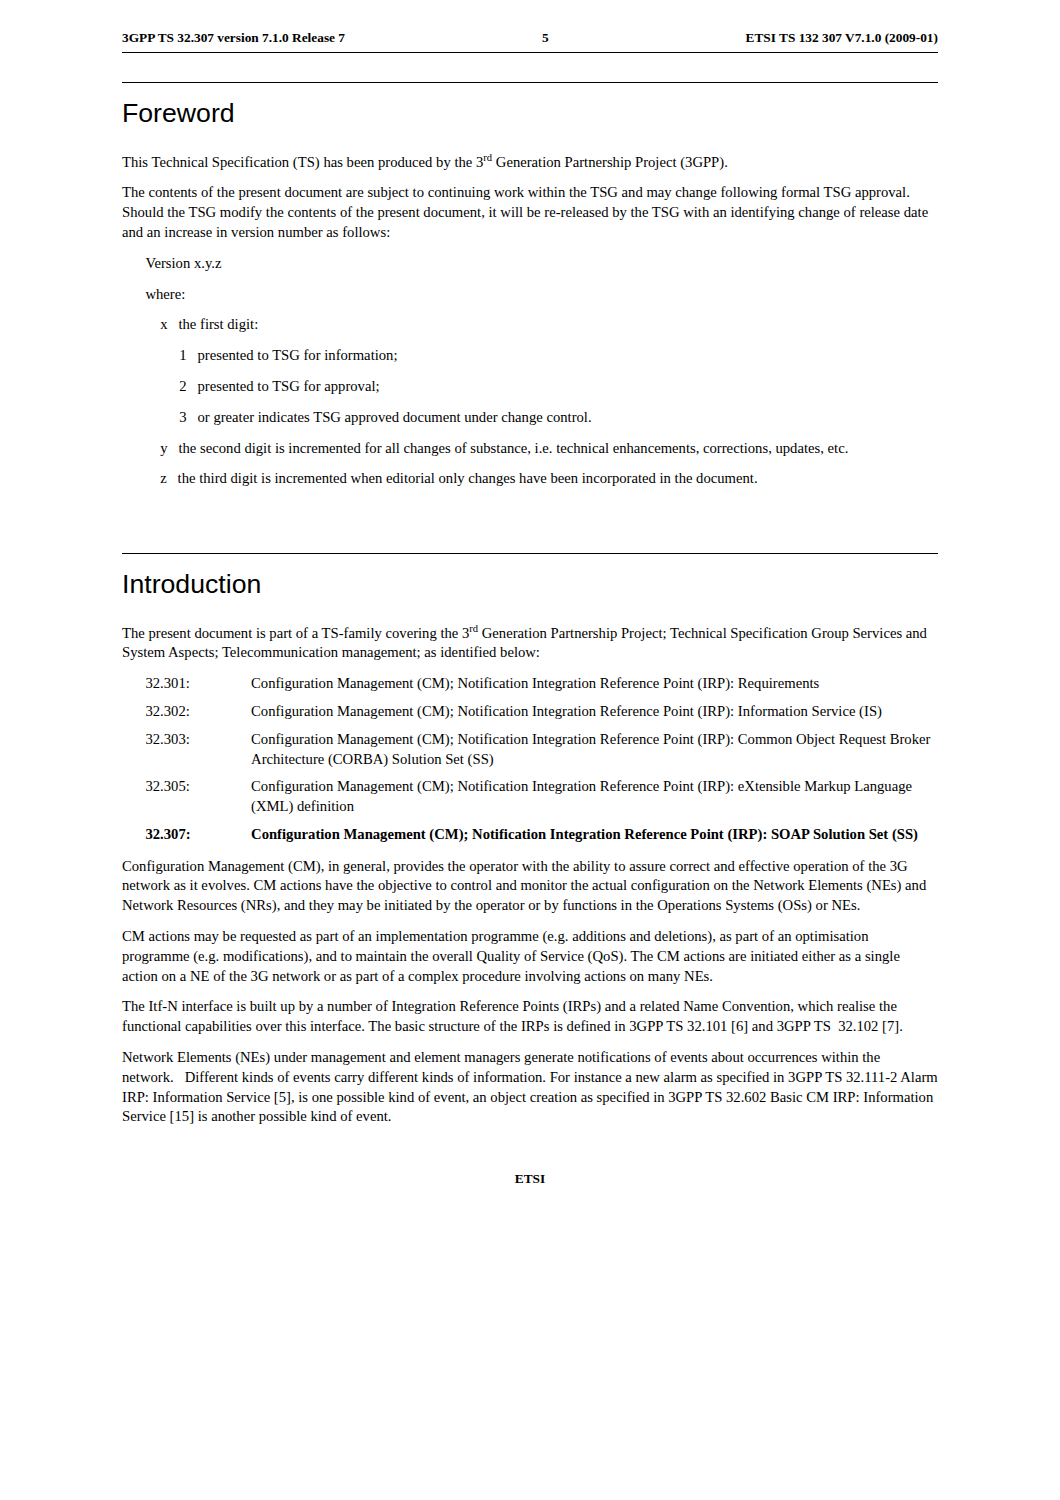3GPP TS 32.307 version 7.1.0 Release 7
5
ETSI TS 132 307 V7.1.0 (2009-01)
Foreword
This Technical Specification (TS) has been produced by the 3rd Generation Partnership Project (3GPP).
The contents of the present document are subject to continuing work within the TSG and may change following formal TSG approval. Should the TSG modify the contents of the present document, it will be re-released by the TSG with an identifying change of release date and an increase in version number as follows:
Version x.y.z
where:
x the first digit:
1 presented to TSG for information;
2 presented to TSG for approval;
3 or greater indicates TSG approved document under change control.
y the second digit is incremented for all changes of substance, i.e. technical enhancements, corrections, updates, etc.
z the third digit is incremented when editorial only changes have been incorporated in the document.
Introduction
The present document is part of a TS-family covering the 3rd Generation Partnership Project; Technical Specification Group Services and System Aspects; Telecommunication management; as identified below:
32.301:
Configuration Management (CM); Notification Integration Reference Point (IRP): Requirements
32.302:
Configuration Management (CM); Notification Integration Reference Point (IRP): Information Service (IS)
32.303:
Configuration Management (CM); Notification Integration Reference Point (IRP): Common Object Request Broker Architecture (CORBA) Solution Set (SS)
32.305:
Configuration Management (CM); Notification Integration Reference Point (IRP): eXtensible Markup Language (XML) definition
32.307:
Configuration Management (CM); Notification Integration Reference Point (IRP): SOAP Solution Set (SS)
Configuration Management (CM), in general, provides the operator with the ability to assure correct and effective operation of the 3G network as it evolves. CM actions have the objective to control and monitor the actual configuration on the Network Elements (NEs) and Network Resources (NRs), and they may be initiated by the operator or by functions in the Operations Systems (OSs) or NEs.
CM actions may be requested as part of an implementation programme (e.g. additions and deletions), as part of an optimisation programme (e.g. modifications), and to maintain the overall Quality of Service (QoS). The CM actions are initiated either as a single action on a NE of the 3G network or as part of a complex procedure involving actions on many NEs.
The Itf-N interface is built up by a number of Integration Reference Points (IRPs) and a related Name Convention, which realise the functional capabilities over this interface. The basic structure of the IRPs is defined in 3GPP TS 32.101 [6] and 3GPP TS 32.102 [7].
Network Elements (NEs) under management and element managers generate notifications of events about occurrences within the network. Different kinds of events carry different kinds of information. For instance a new alarm as specified in 3GPP TS 32.111-2 Alarm IRP: Information Service [5], is one possible kind of event, an object creation as specified in 3GPP TS 32.602 Basic CM IRP: Information Service [15] is another possible kind of event.
ETSI